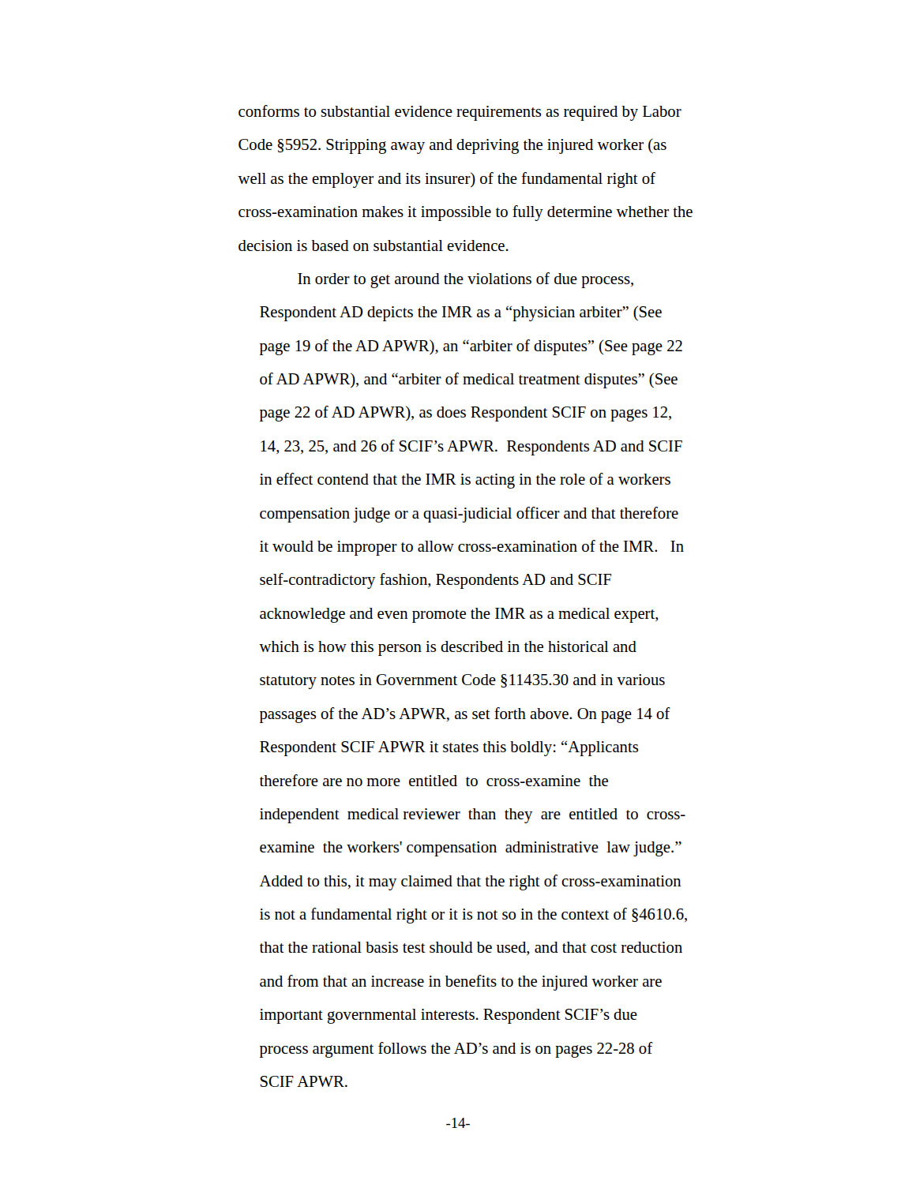conforms to substantial evidence requirements as required by Labor Code §5952. Stripping away and depriving the injured worker (as well as the employer and its insurer) of the fundamental right of cross-examination makes it impossible to fully determine whether the decision is based on substantial evidence.
In order to get around the violations of due process, Respondent AD depicts the IMR as a “physician arbiter” (See page 19 of the AD APWR), an “arbiter of disputes” (See page 22 of AD APWR), and “arbiter of medical treatment disputes” (See page 22 of AD APWR), as does Respondent SCIF on pages 12, 14, 23, 25, and 26 of SCIF’s APWR. Respondents AD and SCIF in effect contend that the IMR is acting in the role of a workers compensation judge or a quasi-judicial officer and that therefore it would be improper to allow cross-examination of the IMR. In self-contradictory fashion, Respondents AD and SCIF acknowledge and even promote the IMR as a medical expert, which is how this person is described in the historical and statutory notes in Government Code §11435.30 and in various passages of the AD’s APWR, as set forth above. On page 14 of Respondent SCIF APWR it states this boldly: “Applicants therefore are no more entitled to cross-examine the independent medical reviewer than they are entitled to cross-examine the workers' compensation administrative law judge.” Added to this, it may claimed that the right of cross-examination is not a fundamental right or it is not so in the context of §4610.6, that the rational basis test should be used, and that cost reduction and from that an increase in benefits to the injured worker are important governmental interests. Respondent SCIF’s due process argument follows the AD’s and is on pages 22-28 of SCIF APWR.
-14-